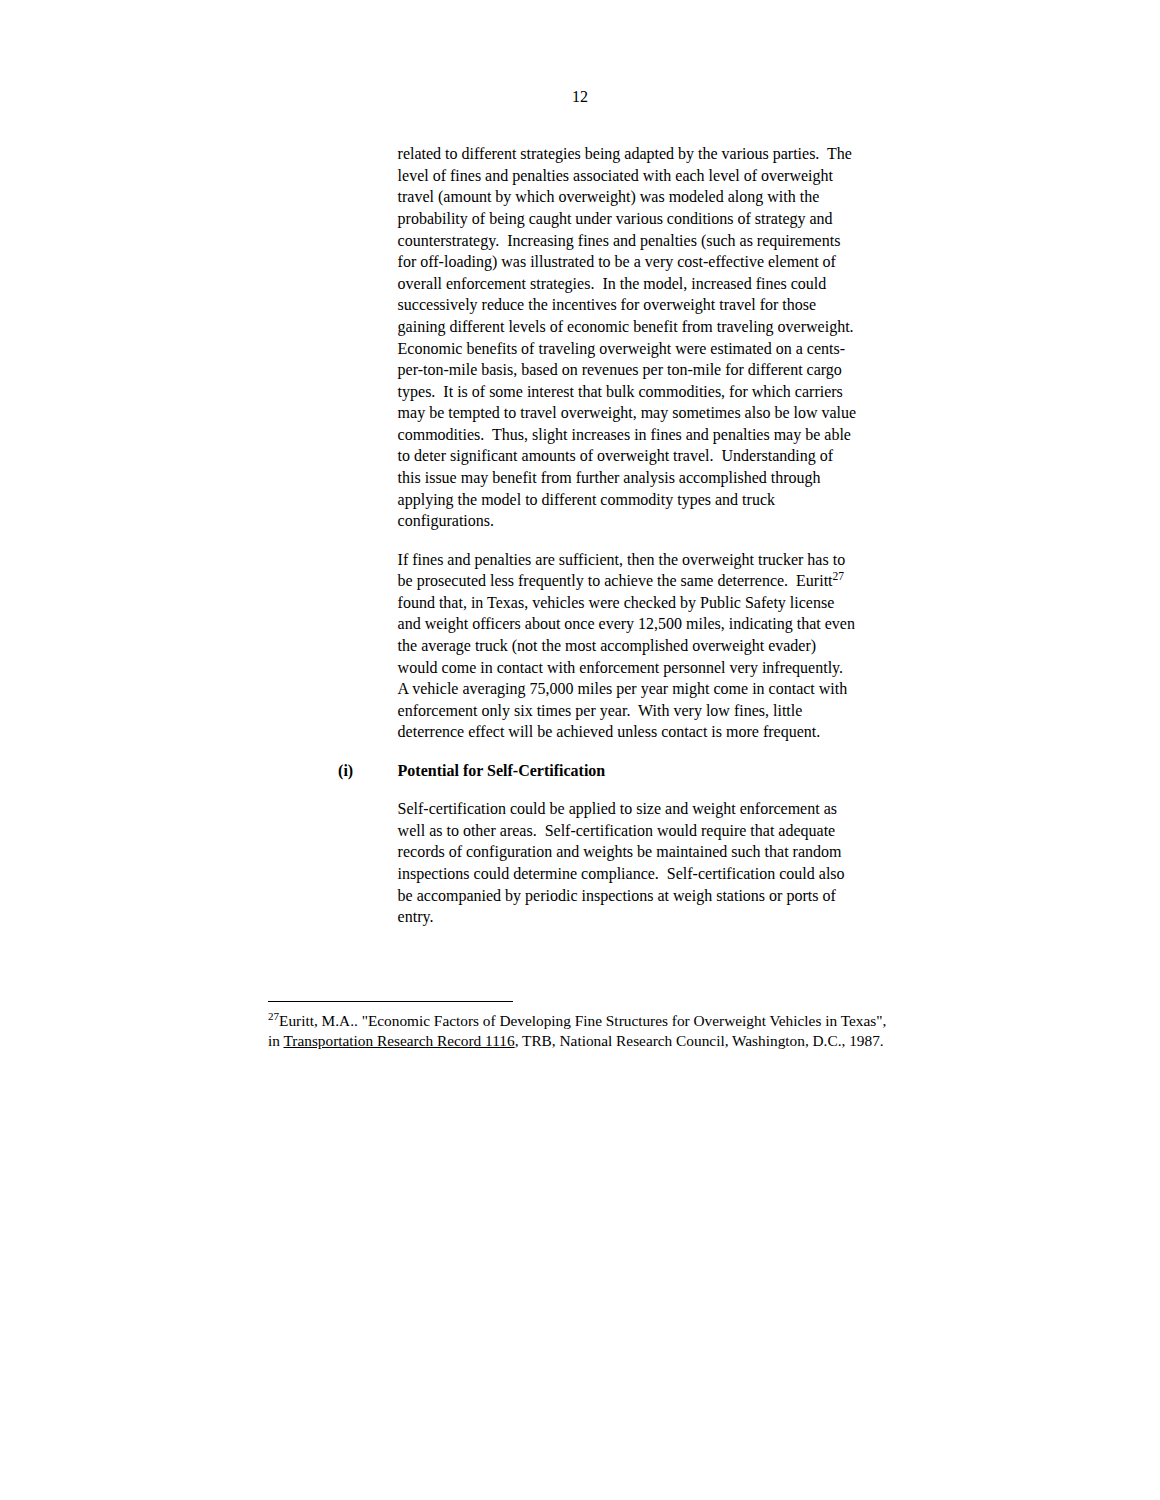12
related to different strategies being adapted by the various parties. The level of fines and penalties associated with each level of overweight travel (amount by which overweight) was modeled along with the probability of being caught under various conditions of strategy and counterstrategy. Increasing fines and penalties (such as requirements for off-loading) was illustrated to be a very cost-effective element of overall enforcement strategies. In the model, increased fines could successively reduce the incentives for overweight travel for those gaining different levels of economic benefit from traveling overweight. Economic benefits of traveling overweight were estimated on a cents-per-ton-mile basis, based on revenues per ton-mile for different cargo types. It is of some interest that bulk commodities, for which carriers may be tempted to travel overweight, may sometimes also be low value commodities. Thus, slight increases in fines and penalties may be able to deter significant amounts of overweight travel. Understanding of this issue may benefit from further analysis accomplished through applying the model to different commodity types and truck configurations.
If fines and penalties are sufficient, then the overweight trucker has to be prosecuted less frequently to achieve the same deterrence. Euritt27 found that, in Texas, vehicles were checked by Public Safety license and weight officers about once every 12,500 miles, indicating that even the average truck (not the most accomplished overweight evader) would come in contact with enforcement personnel very infrequently. A vehicle averaging 75,000 miles per year might come in contact with enforcement only six times per year. With very low fines, little deterrence effect will be achieved unless contact is more frequent.
(i) Potential for Self-Certification
Self-certification could be applied to size and weight enforcement as well as to other areas. Self-certification would require that adequate records of configuration and weights be maintained such that random inspections could determine compliance. Self-certification could also be accompanied by periodic inspections at weigh stations or ports of entry.
27Euritt, M.A.. "Economic Factors of Developing Fine Structures for Overweight Vehicles in Texas", in Transportation Research Record 1116, TRB, National Research Council, Washington, D.C., 1987.